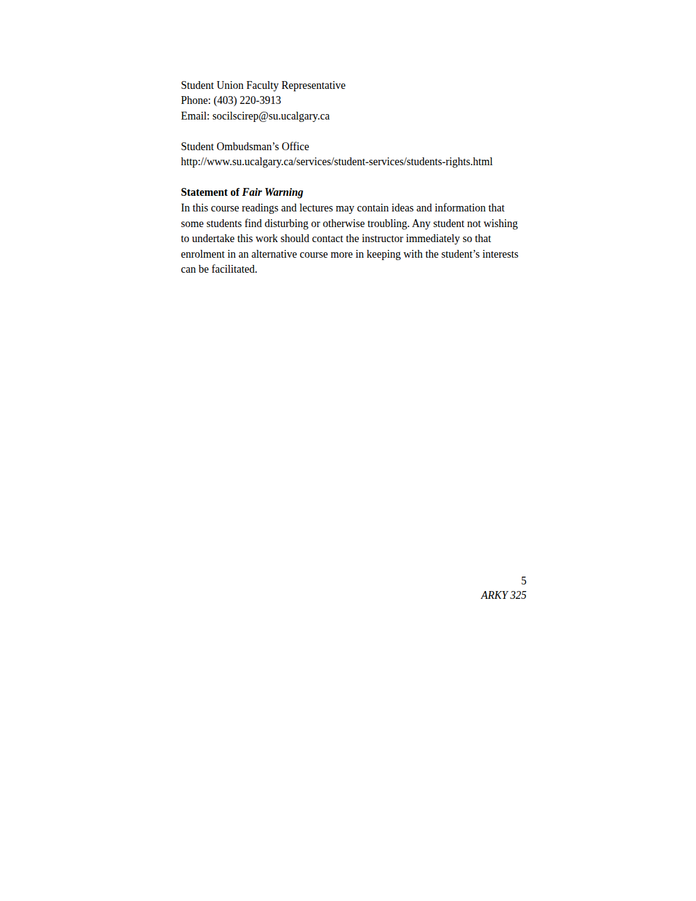Student Union Faculty Representative
Phone: (403) 220-3913
Email: socilscirep@su.ucalgary.ca
Student Ombudsman’s Office
http://www.su.ucalgary.ca/services/student-services/students-rights.html
Statement of Fair Warning
In this course readings and lectures may contain ideas and information that some students find disturbing or otherwise troubling. Any student not wishing to undertake this work should contact the instructor immediately so that enrolment in an alternative course more in keeping with the student’s interests can be facilitated.
5
ARKY 325